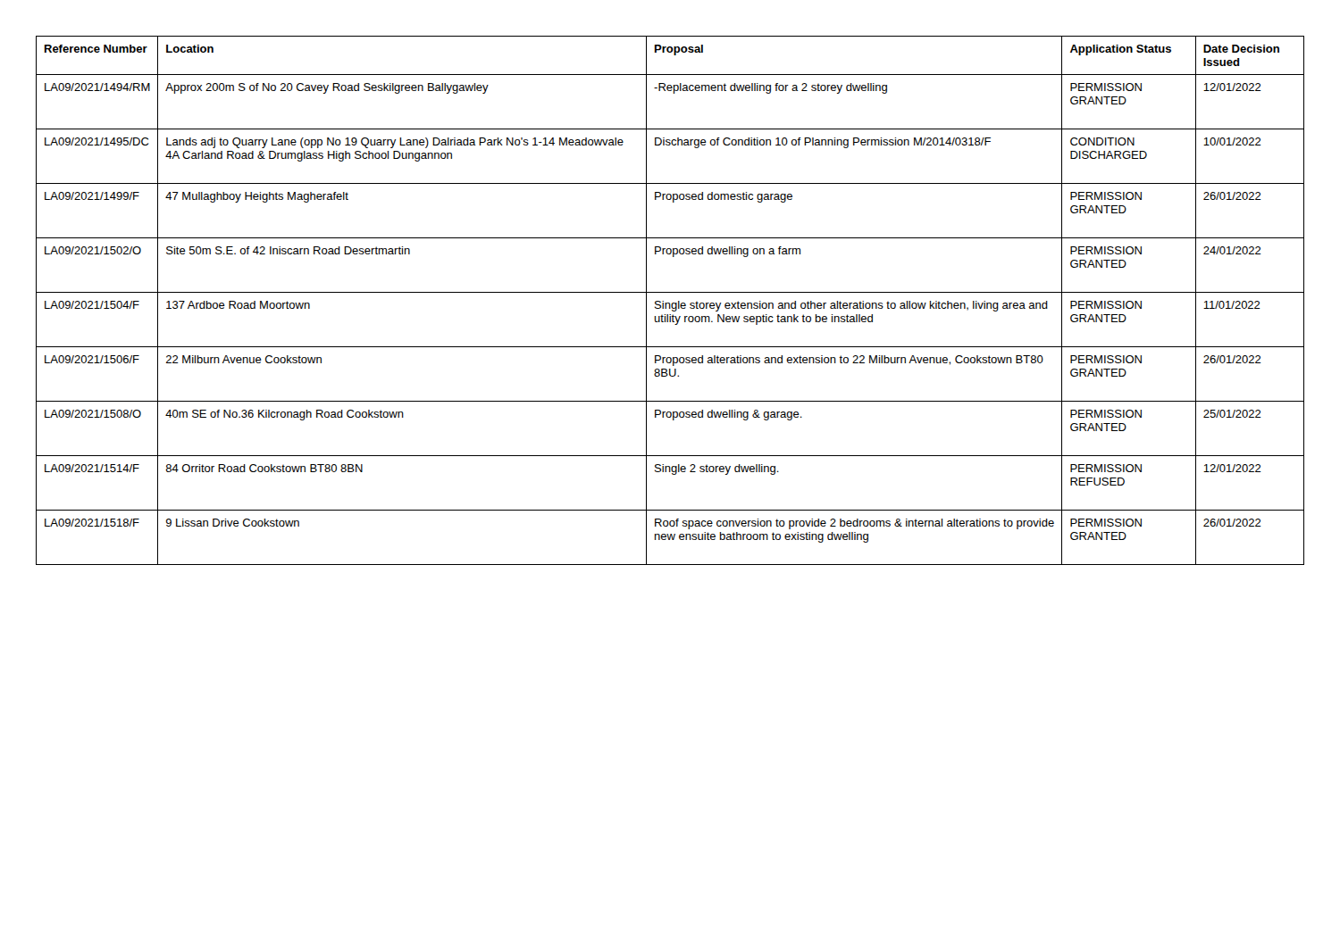| Reference Number | Location | Proposal | Application Status | Date Decision Issued |
| --- | --- | --- | --- | --- |
| LA09/2021/1494/RM | Approx 200m S of No 20 Cavey Road Seskilgreen Ballygawley | -Replacement dwelling for a 2 storey dwelling | PERMISSION GRANTED | 12/01/2022 |
| LA09/2021/1495/DC | Lands adj to Quarry Lane (opp No 19 Quarry Lane) Dalriada Park No's 1-14 Meadowvale 4A Carland Road & Drumglass High School Dungannon | Discharge of Condition 10 of Planning Permission M/2014/0318/F | CONDITION DISCHARGED | 10/01/2022 |
| LA09/2021/1499/F | 47 Mullaghboy Heights Magherafelt | Proposed domestic garage | PERMISSION GRANTED | 26/01/2022 |
| LA09/2021/1502/O | Site 50m S.E. of 42 Iniscarn Road Desertmartin | Proposed dwelling on a farm | PERMISSION GRANTED | 24/01/2022 |
| LA09/2021/1504/F | 137 Ardboe Road Moortown | Single storey extension and other alterations to allow kitchen, living area and utility room. New septic tank to be installed | PERMISSION GRANTED | 11/01/2022 |
| LA09/2021/1506/F | 22 Milburn Avenue Cookstown | Proposed alterations and extension to 22 Milburn Avenue, Cookstown BT80 8BU. | PERMISSION GRANTED | 26/01/2022 |
| LA09/2021/1508/O | 40m SE of No.36 Kilcronagh Road Cookstown | Proposed dwelling & garage. | PERMISSION GRANTED | 25/01/2022 |
| LA09/2021/1514/F | 84 Orritor Road Cookstown BT80 8BN | Single 2 storey dwelling. | PERMISSION REFUSED | 12/01/2022 |
| LA09/2021/1518/F | 9 Lissan Drive Cookstown | Roof space conversion to provide 2 bedrooms & internal alterations to provide new ensuite bathroom to existing dwelling | PERMISSION GRANTED | 26/01/2022 |